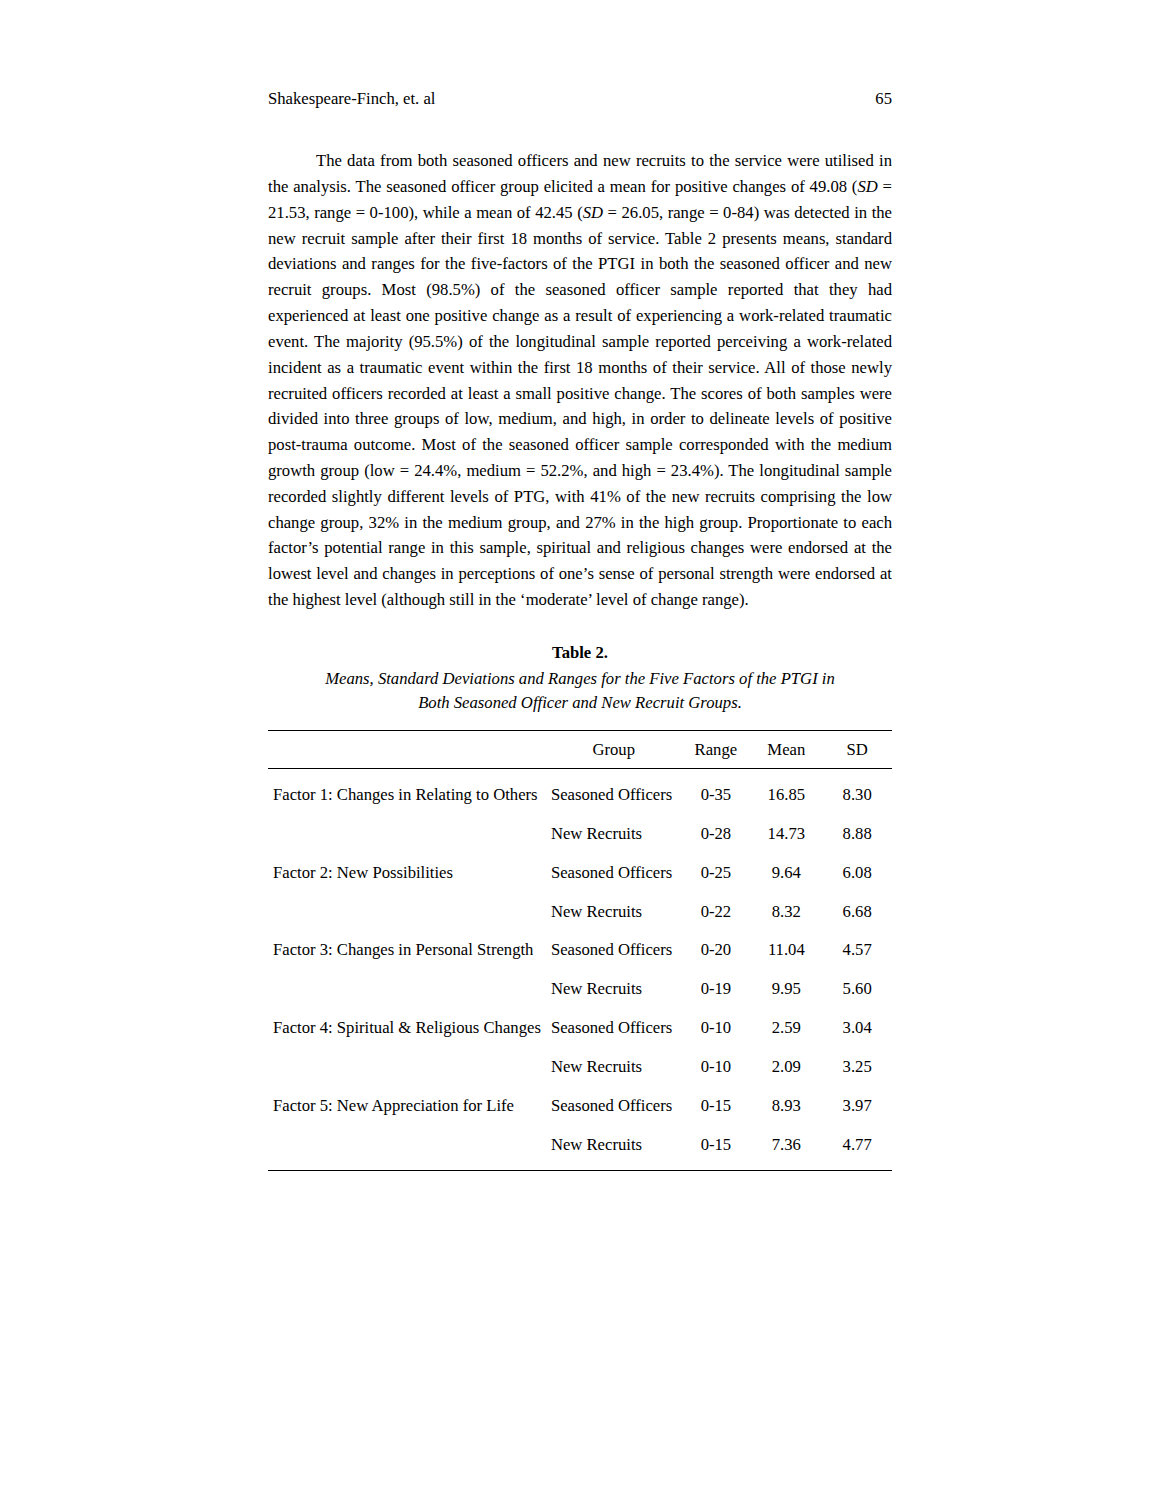Shakespeare-Finch, et. al
65
The data from both seasoned officers and new recruits to the service were utilised in the analysis. The seasoned officer group elicited a mean for positive changes of 49.08 (SD = 21.53, range = 0-100), while a mean of 42.45 (SD = 26.05, range = 0-84) was detected in the new recruit sample after their first 18 months of service. Table 2 presents means, standard deviations and ranges for the five-factors of the PTGI in both the seasoned officer and new recruit groups. Most (98.5%) of the seasoned officer sample reported that they had experienced at least one positive change as a result of experiencing a work-related traumatic event. The majority (95.5%) of the longitudinal sample reported perceiving a work-related incident as a traumatic event within the first 18 months of their service. All of those newly recruited officers recorded at least a small positive change. The scores of both samples were divided into three groups of low, medium, and high, in order to delineate levels of positive post-trauma outcome. Most of the seasoned officer sample corresponded with the medium growth group (low = 24.4%, medium = 52.2%, and high = 23.4%). The longitudinal sample recorded slightly different levels of PTG, with 41% of the new recruits comprising the low change group, 32% in the medium group, and 27% in the high group. Proportionate to each factor’s potential range in this sample, spiritual and religious changes were endorsed at the lowest level and changes in perceptions of one’s sense of personal strength were endorsed at the highest level (although still in the ‘moderate’ level of change range).
Table 2.
Means, Standard Deviations and Ranges for the Five Factors of the PTGI in Both Seasoned Officer and New Recruit Groups.
| | Group | Range | Mean | SD |
| --- | --- | --- | --- | --- |
| Factor 1: Changes in Relating to Others | Seasoned Officers | 0-35 | 16.85 | 8.30 |
| | New Recruits | 0-28 | 14.73 | 8.88 |
| Factor 2: New Possibilities | Seasoned Officers | 0-25 | 9.64 | 6.08 |
| | New Recruits | 0-22 | 8.32 | 6.68 |
| Factor 3: Changes in Personal Strength | Seasoned Officers | 0-20 | 11.04 | 4.57 |
| | New Recruits | 0-19 | 9.95 | 5.60 |
| Factor 4: Spiritual & Religious Changes | Seasoned Officers | 0-10 | 2.59 | 3.04 |
| | New Recruits | 0-10 | 2.09 | 3.25 |
| Factor 5: New Appreciation for Life | Seasoned Officers | 0-15 | 8.93 | 3.97 |
| | New Recruits | 0-15 | 7.36 | 4.77 |